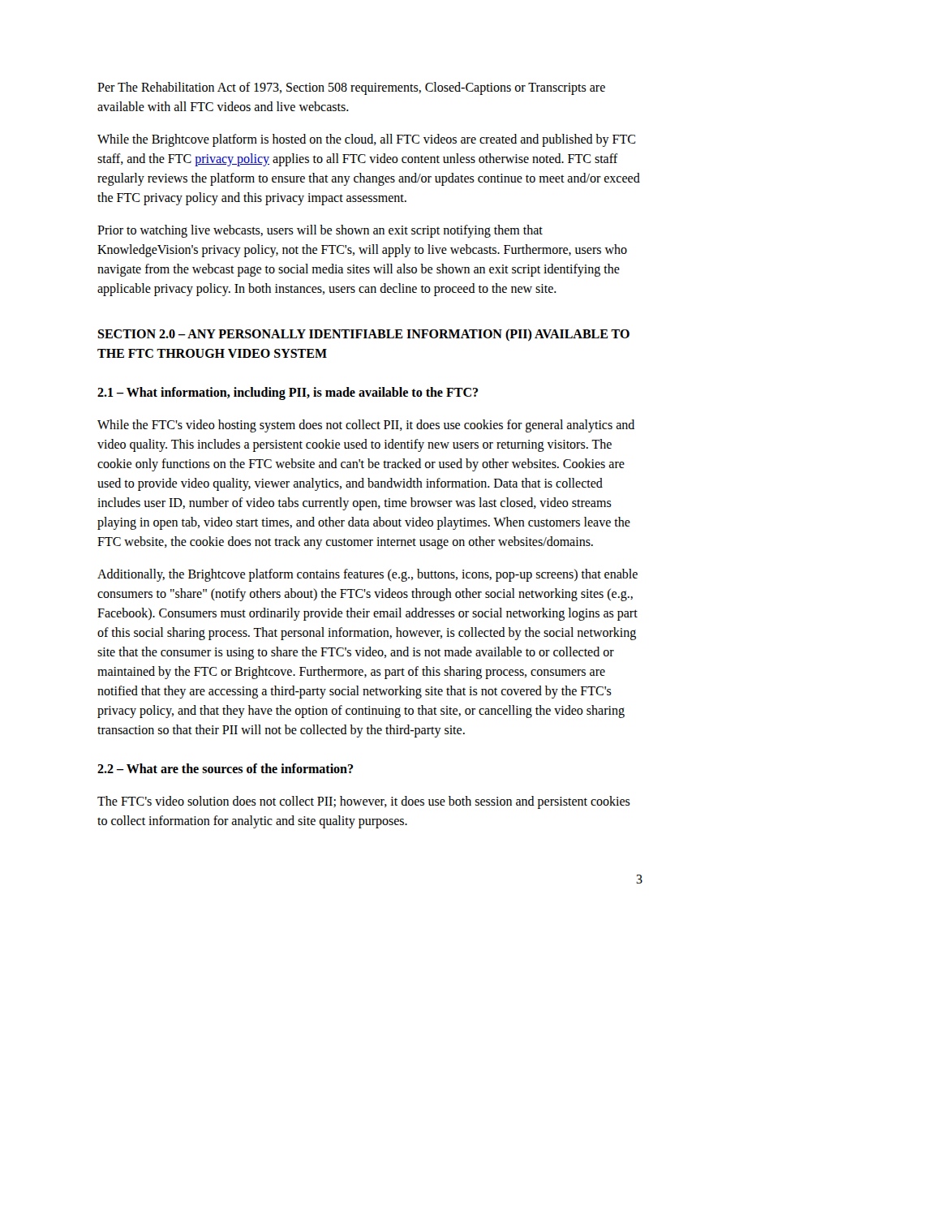Per The Rehabilitation Act of 1973, Section 508 requirements, Closed-Captions or Transcripts are available with all FTC videos and live webcasts.
While the Brightcove platform is hosted on the cloud, all FTC videos are created and published by FTC staff, and the FTC privacy policy applies to all FTC video content unless otherwise noted. FTC staff regularly reviews the platform to ensure that any changes and/or updates continue to meet and/or exceed the FTC privacy policy and this privacy impact assessment.
Prior to watching live webcasts, users will be shown an exit script notifying them that KnowledgeVision's privacy policy, not the FTC's, will apply to live webcasts. Furthermore, users who navigate from the webcast page to social media sites will also be shown an exit script identifying the applicable privacy policy. In both instances, users can decline to proceed to the new site.
Section 2.0 – Any Personally Identifiable Information (PII) Available to the FTC Through Video System
2.1 – What information, including PII, is made available to the FTC?
While the FTC's video hosting system does not collect PII, it does use cookies for general analytics and video quality. This includes a persistent cookie used to identify new users or returning visitors. The cookie only functions on the FTC website and can't be tracked or used by other websites. Cookies are used to provide video quality, viewer analytics, and bandwidth information. Data that is collected includes user ID, number of video tabs currently open, time browser was last closed, video streams playing in open tab, video start times, and other data about video playtimes. When customers leave the FTC website, the cookie does not track any customer internet usage on other websites/domains.
Additionally, the Brightcove platform contains features (e.g., buttons, icons, pop-up screens) that enable consumers to "share" (notify others about) the FTC's videos through other social networking sites (e.g., Facebook). Consumers must ordinarily provide their email addresses or social networking logins as part of this social sharing process. That personal information, however, is collected by the social networking site that the consumer is using to share the FTC's video, and is not made available to or collected or maintained by the FTC or Brightcove. Furthermore, as part of this sharing process, consumers are notified that they are accessing a third-party social networking site that is not covered by the FTC's privacy policy, and that they have the option of continuing to that site, or cancelling the video sharing transaction so that their PII will not be collected by the third-party site.
2.2 – What are the sources of the information?
The FTC's video solution does not collect PII; however, it does use both session and persistent cookies to collect information for analytic and site quality purposes.
3